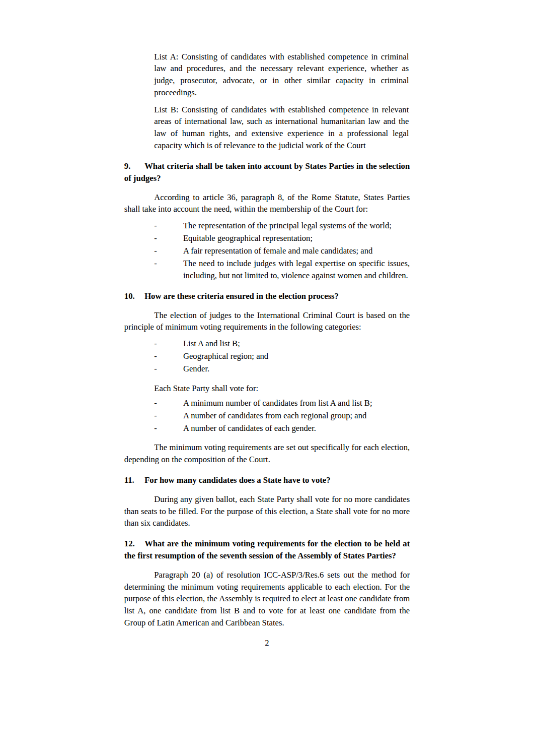List A: Consisting of candidates with established competence in criminal law and procedures, and the necessary relevant experience, whether as judge, prosecutor, advocate, or in other similar capacity in criminal proceedings.
List B: Consisting of candidates with established competence in relevant areas of international law, such as international humanitarian law and the law of human rights, and extensive experience in a professional legal capacity which is of relevance to the judicial work of the Court
9. What criteria shall be taken into account by States Parties in the selection of judges?
According to article 36, paragraph 8, of the Rome Statute, States Parties shall take into account the need, within the membership of the Court for:
The representation of the principal legal systems of the world;
Equitable geographical representation;
A fair representation of female and male candidates; and
The need to include judges with legal expertise on specific issues, including, but not limited to, violence against women and children.
10. How are these criteria ensured in the election process?
The election of judges to the International Criminal Court is based on the principle of minimum voting requirements in the following categories:
List A and list B;
Geographical region; and
Gender.
Each State Party shall vote for:
A minimum number of candidates from list A and list B;
A number of candidates from each regional group; and
A number of candidates of each gender.
The minimum voting requirements are set out specifically for each election, depending on the composition of the Court.
11. For how many candidates does a State have to vote?
During any given ballot, each State Party shall vote for no more candidates than seats to be filled. For the purpose of this election, a State shall vote for no more than six candidates.
12. What are the minimum voting requirements for the election to be held at the first resumption of the seventh session of the Assembly of States Parties?
Paragraph 20 (a) of resolution ICC-ASP/3/Res.6 sets out the method for determining the minimum voting requirements applicable to each election. For the purpose of this election, the Assembly is required to elect at least one candidate from list A, one candidate from list B and to vote for at least one candidate from the Group of Latin American and Caribbean States.
2